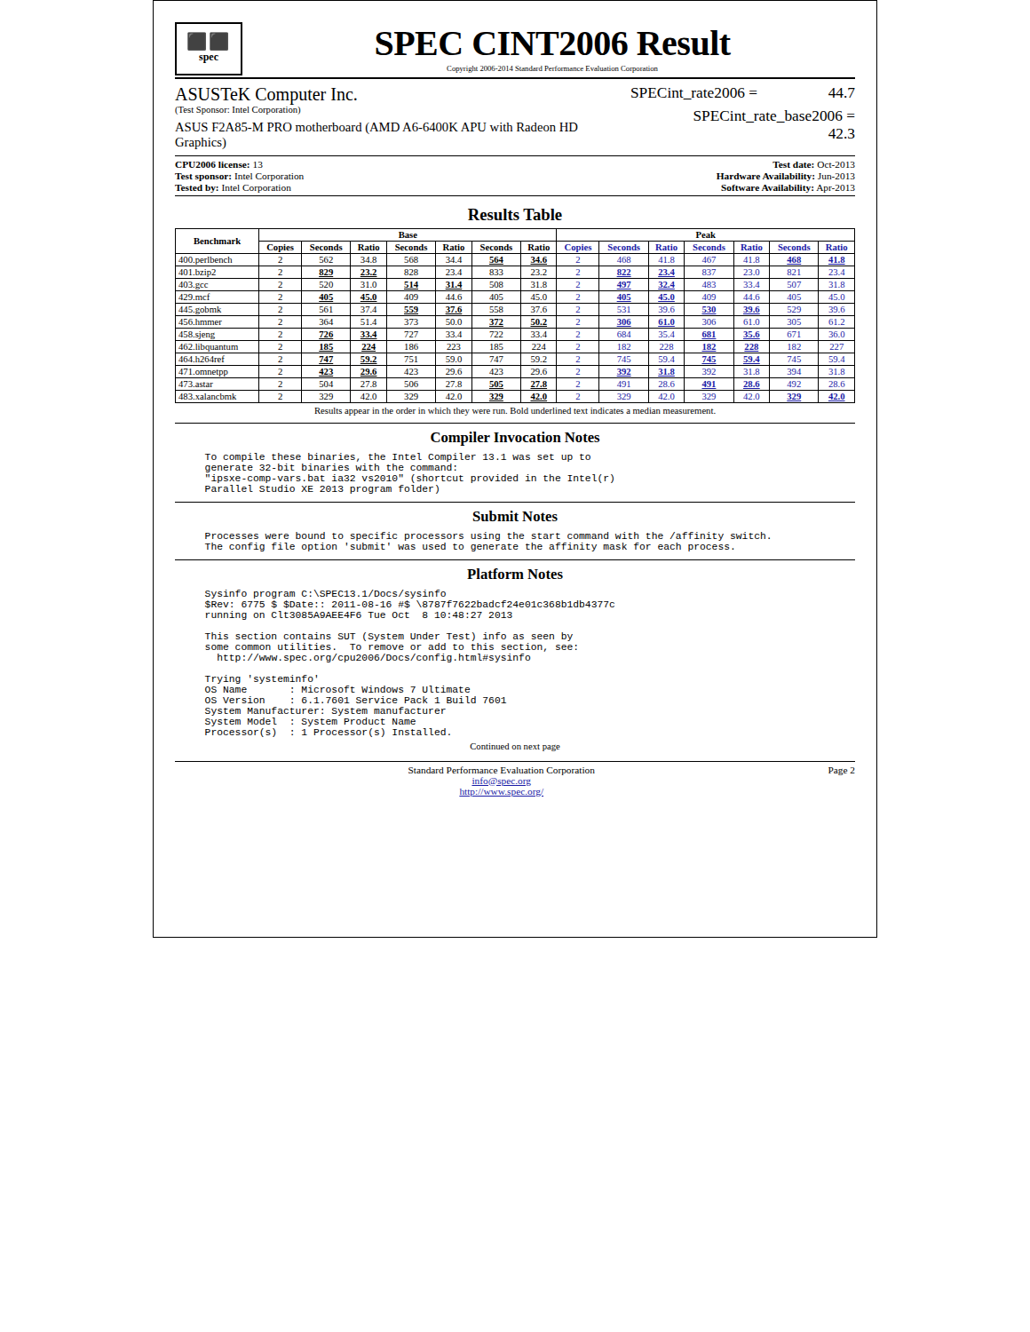⬛⬛
spec
SPEC CINT2006 Result
Copyright 2006-2014 Standard Performance Evaluation Corporation
ASUSTeK Computer Inc.
(Test Sponsor: Intel Corporation)
ASUS F2A85-M PRO motherboard (AMD A6-6400K APU with Radeon HD Graphics)
SPECint_rate2006 = 44.7
SPECint_rate_base2006 = 42.3
CPU2006 license: 13
Test sponsor: Intel Corporation
Tested by: Intel Corporation
Test date: Oct-2013
Hardware Availability: Jun-2013
Software Availability: Apr-2013
Results Table
| Benchmark | Base | Peak |
| --- | --- | --- |
| Copies | Seconds | Ratio | Seconds | Ratio | Seconds | Ratio | Copies | Seconds | Ratio | Seconds | Ratio | Seconds | Ratio |
| 400.perlbench | 2 | 562 | 34.8 | 568 | 34.4 | 564 | 34.6 | 2 | 468 | 41.8 | 467 | 41.8 | 468 | 41.8 |
| 401.bzip2 | 2 | 829 | 23.2 | 828 | 23.4 | 833 | 23.2 | 2 | 822 | 23.4 | 837 | 23.0 | 821 | 23.4 |
| 403.gcc | 2 | 520 | 31.0 | 514 | 31.4 | 508 | 31.8 | 2 | 497 | 32.4 | 483 | 33.4 | 507 | 31.8 |
| 429.mcf | 2 | 405 | 45.0 | 409 | 44.6 | 405 | 45.0 | 2 | 405 | 45.0 | 409 | 44.6 | 405 | 45.0 |
| 445.gobmk | 2 | 561 | 37.4 | 559 | 37.6 | 558 | 37.6 | 2 | 531 | 39.6 | 530 | 39.6 | 529 | 39.6 |
| 456.hmmer | 2 | 364 | 51.4 | 373 | 50.0 | 372 | 50.2 | 2 | 306 | 61.0 | 306 | 61.0 | 305 | 61.2 |
| 458.sjeng | 2 | 726 | 33.4 | 727 | 33.4 | 722 | 33.4 | 2 | 684 | 35.4 | 681 | 35.6 | 671 | 36.0 |
| 462.libquantum | 2 | 185 | 224 | 186 | 223 | 185 | 224 | 2 | 182 | 228 | 182 | 228 | 182 | 227 |
| 464.h264ref | 2 | 747 | 59.2 | 751 | 59.0 | 747 | 59.2 | 2 | 745 | 59.4 | 745 | 59.4 | 745 | 59.4 |
| 471.omnetpp | 2 | 423 | 29.6 | 423 | 29.6 | 423 | 29.6 | 2 | 392 | 31.8 | 392 | 31.8 | 394 | 31.8 |
| 473.astar | 2 | 504 | 27.8 | 506 | 27.8 | 505 | 27.8 | 2 | 491 | 28.6 | 491 | 28.6 | 492 | 28.6 |
| 483.xalancbmk | 2 | 329 | 42.0 | 329 | 42.0 | 329 | 42.0 | 2 | 329 | 42.0 | 329 | 42.0 | 329 | 42.0 |
Results appear in the order in which they were run. Bold underlined text indicates a median measurement.
Compiler Invocation Notes
To compile these binaries, the Intel Compiler 13.1 was set up to
generate 32-bit binaries with the command:
"ipsxe-comp-vars.bat ia32 vs2010" (shortcut provided in the Intel(r)
Parallel Studio XE 2013 program folder)
Submit Notes
Processes were bound to specific processors using the start command with the /affinity switch.
The config file option 'submit' was used to generate the affinity mask for each process.
Platform Notes
Sysinfo program C:\SPEC13.1/Docs/sysinfo
$Rev: 6775 $ $Date:: 2011-08-16 #$ \8787f7622badcf24e01c368b1db4377c
running on Clt3085A9AEE4F6 Tue Oct  8 10:48:27 2013

This section contains SUT (System Under Test) info as seen by
some common utilities.  To remove or add to this section, see:
  http://www.spec.org/cpu2006/Docs/config.html#sysinfo

Trying 'systeminfo'
OS Name       : Microsoft Windows 7 Ultimate
OS Version    : 6.1.7601 Service Pack 1 Build 7601
System Manufacturer: System manufacturer
System Model  : System Product Name
Processor(s)  : 1 Processor(s) Installed.
Continued on next page
Standard Performance Evaluation Corporation
info@spec.org
http://www.spec.org/
Page 2